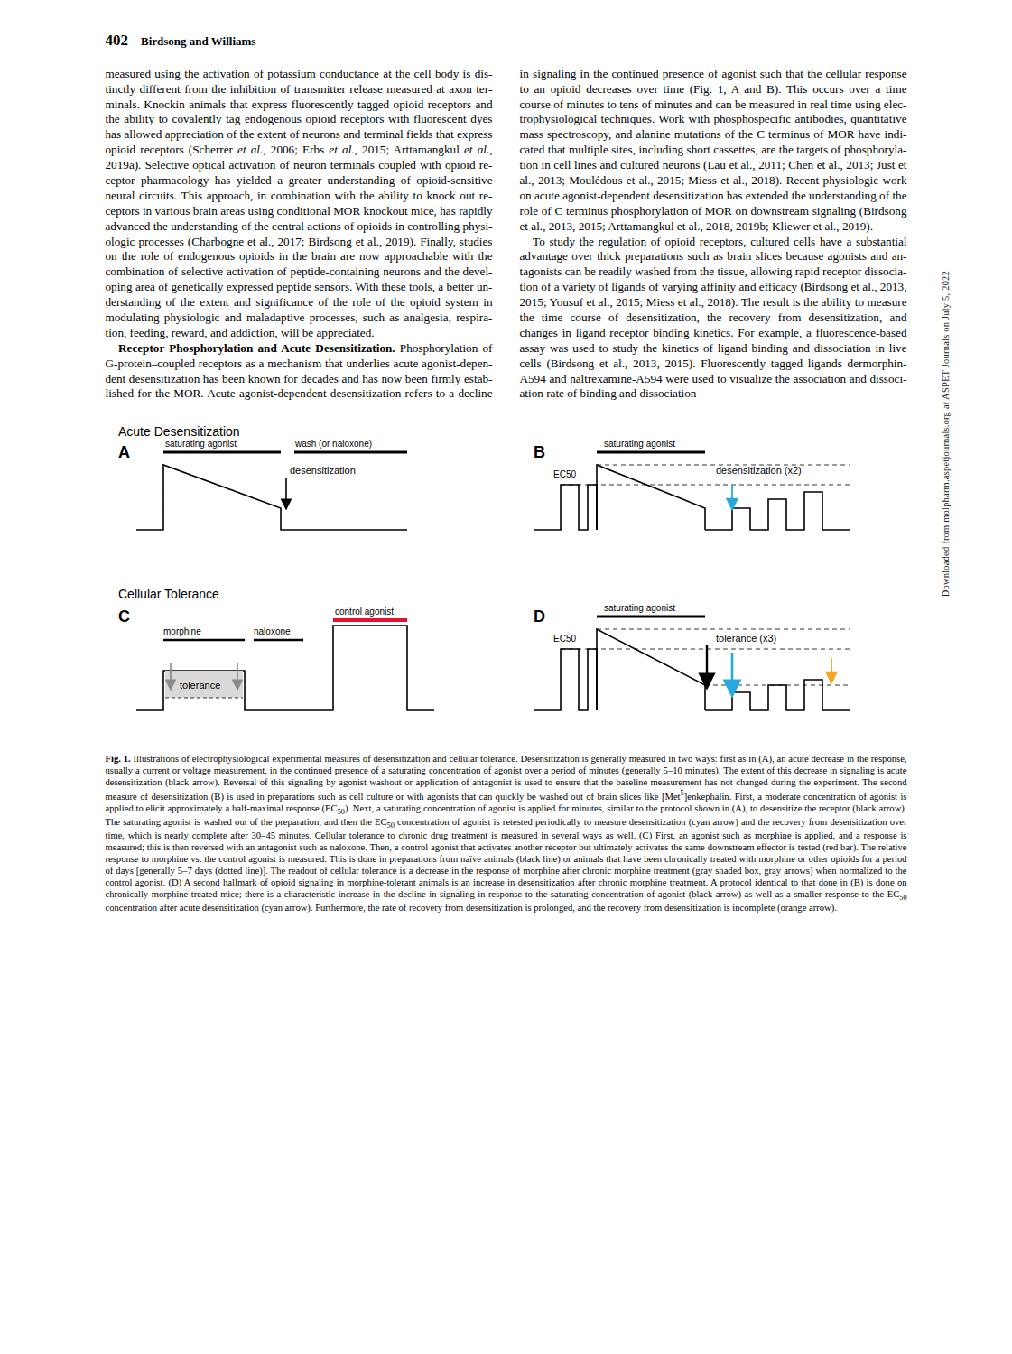Downloaded from molpharm.aspetjournals.org at ASPET Journals on July 5, 2022
402 Birdsong and Williams
measured using the activation of potassium conductance at the cell body is distinctly different from the inhibition of transmitter release measured at axon terminals. Knockin animals that express fluorescently tagged opioid receptors and the ability to covalently tag endogenous opioid receptors with fluorescent dyes has allowed appreciation of the extent of neurons and terminal fields that express opioid receptors (Scherrer et al., 2006; Erbs et al., 2015; Arttamangkul et al., 2019a). Selective optical activation of neuron terminals coupled with opioid receptor pharmacology has yielded a greater understanding of opioid-sensitive neural circuits. This approach, in combination with the ability to knock out receptors in various brain areas using conditional MOR knockout mice, has rapidly advanced the understanding of the central actions of opioids in controlling physiologic processes (Charbogne et al., 2017; Birdsong et al., 2019). Finally, studies on the role of endogenous opioids in the brain are now approachable with the combination of selective activation of peptide-containing neurons and the developing area of genetically expressed peptide sensors. With these tools, a better understanding of the extent and significance of the role of the opioid system in modulating physiologic and maladaptive processes, such as analgesia, respiration, feeding, reward, and addiction, will be appreciated.
Receptor Phosphorylation and Acute Desensitization. Phosphorylation of G-protein–coupled receptors as a mechanism that underlies acute agonist-dependent desensitization has been known for decades and has now been firmly established for the MOR. Acute agonist-dependent desensitization refers to a decline in signaling in the continued presence of agonist such that the cellular response to an opioid decreases over time (Fig. 1, A and B). This occurs over a time course of minutes to tens of minutes and can be measured in real time using electrophysiological techniques. Work with phosphospecific antibodies, quantitative mass spectroscopy, and alanine mutations of the C terminus of MOR have indicated that multiple sites, including short cassettes, are the targets of phosphorylation in cell lines and cultured neurons (Lau et al., 2011; Chen et al., 2013; Just et al., 2013; Moulédous et al., 2015; Miess et al., 2018). Recent physiologic work on acute agonist-dependent desensitization has extended the understanding of the role of C terminus phosphorylation of MOR on downstream signaling (Birdsong et al., 2013, 2015; Arttamangkul et al., 2018, 2019b; Kliewer et al., 2019).
To study the regulation of opioid receptors, cultured cells have a substantial advantage over thick preparations such as brain slices because agonists and antagonists can be readily washed from the tissue, allowing rapid receptor dissociation of a variety of ligands of varying affinity and efficacy (Birdsong et al., 2013, 2015; Yousuf et al., 2015; Miess et al., 2018). The result is the ability to measure the time course of desensitization, the recovery from desensitization, and changes in ligand receptor binding kinetics. For example, a fluorescence-based assay was used to study the kinetics of ligand binding and dissociation in live cells (Birdsong et al., 2013, 2015). Fluorescently tagged ligands dermorphin-A594 and naltrexamine-A594 were used to visualize the association and dissociation rate of binding and dissociation
Acute Desensitization A saturating agonist wash (or naloxone) desensitization B saturating agonist EC50 desensitization (x2) Cellular Tolerance C morphine naloxone control agonist tolerance D saturating agonist EC50 tolerance (x3)
Fig. 1. Illustrations of electrophysiological experimental measures of desensitization and cellular tolerance. Desensitization is generally measured in two ways: first as in (A), an acute decrease in the response, usually a current or voltage measurement, in the continued presence of a saturating concentration of agonist over a period of minutes (generally 5–10 minutes). The extent of this decrease in signaling is acute desensitization (black arrow). Reversal of this signaling by agonist washout or application of antagonist is used to ensure that the baseline measurement has not changed during the experiment. The second measure of desensitization (B) is used in preparations such as cell culture or with agonists that can quickly be washed out of brain slices like [Met5]enkephalin. First, a moderate concentration of agonist is applied to elicit approximately a half-maximal response (EC50). Next, a saturating concentration of agonist is applied for minutes, similar to the protocol shown in (A), to desensitize the receptor (black arrow). The saturating agonist is washed out of the preparation, and then the EC50 concentration of agonist is retested periodically to measure desensitization (cyan arrow) and the recovery from desensitization over time, which is nearly complete after 30–45 minutes. Cellular tolerance to chronic drug treatment is measured in several ways as well. (C) First, an agonist such as morphine is applied, and a response is measured; this is then reversed with an antagonist such as naloxone. Then, a control agonist that activates another receptor but ultimately activates the same downstream effector is tested (red bar). The relative response to morphine vs. the control agonist is measured. This is done in preparations from naïve animals (black line) or animals that have been chronically treated with morphine or other opioids for a period of days [generally 5–7 days (dotted line)]. The readout of cellular tolerance is a decrease in the response of morphine after chronic morphine treatment (gray shaded box, gray arrows) when normalized to the control agonist. (D) A second hallmark of opioid signaling in morphine-tolerant animals is an increase in desensitization after chronic morphine treatment. A protocol identical to that done in (B) is done on chronically morphine-treated mice; there is a characteristic increase in the decline in signaling in response to the saturating concentration of agonist (black arrow) as well as a smaller response to the EC50 concentration after acute desensitization (cyan arrow). Furthermore, the rate of recovery from desensitization is prolonged, and the recovery from desensitization is incomplete (orange arrow).